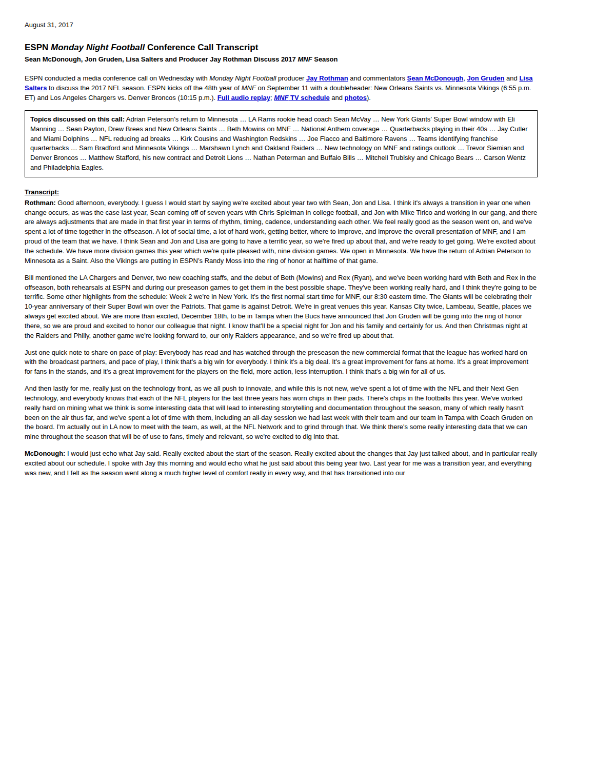August 31, 2017
ESPN Monday Night Football Conference Call Transcript
Sean McDonough, Jon Gruden, Lisa Salters and Producer Jay Rothman Discuss 2017 MNF Season
ESPN conducted a media conference call on Wednesday with Monday Night Football producer Jay Rothman and commentators Sean McDonough, Jon Gruden and Lisa Salters to discuss the 2017 NFL season. ESPN kicks off the 48th year of MNF on September 11 with a doubleheader: New Orleans Saints vs. Minnesota Vikings (6:55 p.m. ET) and Los Angeles Chargers vs. Denver Broncos (10:15 p.m.). Full audio replay; MNF TV schedule and photos).
Topics discussed on this call: Adrian Peterson’s return to Minnesota … LA Rams rookie head coach Sean McVay … New York Giants’ Super Bowl window with Eli Manning … Sean Payton, Drew Brees and New Orleans Saints … Beth Mowins on MNF … National Anthem coverage … Quarterbacks playing in their 40s … Jay Cutler and Miami Dolphins … NFL reducing ad breaks … Kirk Cousins and Washington Redskins … Joe Flacco and Baltimore Ravens … Teams identifying franchise quarterbacks … Sam Bradford and Minnesota Vikings … Marshawn Lynch and Oakland Raiders … New technology on MNF and ratings outlook … Trevor Siemian and Denver Broncos … Matthew Stafford, his new contract and Detroit Lions … Nathan Peterman and Buffalo Bills … Mitchell Trubisky and Chicago Bears … Carson Wentz and Philadelphia Eagles.
Transcript:
Rothman: Good afternoon, everybody. I guess I would start by saying we're excited about year two with Sean, Jon and Lisa. I think it's always a transition in year one when change occurs, as was the case last year, Sean coming off of seven years with Chris Spielman in college football, and Jon with Mike Tirico and working in our gang, and there are always adjustments that are made in that first year in terms of rhythm, timing, cadence, understanding each other. We feel really good as the season went on, and we've spent a lot of time together in the offseason. A lot of social time, a lot of hard work, getting better, where to improve, and improve the overall presentation of MNF, and I am proud of the team that we have. I think Sean and Jon and Lisa are going to have a terrific year, so we're fired up about that, and we're ready to get going. We're excited about the schedule. We have more division games this year which we're quite pleased with, nine division games. We open in Minnesota. We have the return of Adrian Peterson to Minnesota as a Saint. Also the Vikings are putting in ESPN’s Randy Moss into the ring of honor at halftime of that game.
Bill mentioned the LA Chargers and Denver, two new coaching staffs, and the debut of Beth (Mowins) and Rex (Ryan), and we've been working hard with Beth and Rex in the offseason, both rehearsals at ESPN and during our preseason games to get them in the best possible shape. They've been working really hard, and I think they're going to be terrific. Some other highlights from the schedule: Week 2 we're in New York. It's the first normal start time for MNF, our 8:30 eastern time. The Giants will be celebrating their 10-year anniversary of their Super Bowl win over the Patriots. That game is against Detroit. We're in great venues this year. Kansas City twice, Lambeau, Seattle, places we always get excited about. We are more than excited, December 18th, to be in Tampa when the Bucs have announced that Jon Gruden will be going into the ring of honor there, so we are proud and excited to honor our colleague that night. I know that'll be a special night for Jon and his family and certainly for us. And then Christmas night at the Raiders and Philly, another game we're looking forward to, our only Raiders appearance, and so we're fired up about that.
Just one quick note to share on pace of play: Everybody has read and has watched through the preseason the new commercial format that the league has worked hard on with the broadcast partners, and pace of play, I think that's a big win for everybody. I think it's a big deal. It's a great improvement for fans at home. It's a great improvement for fans in the stands, and it's a great improvement for the players on the field, more action, less interruption. I think that's a big win for all of us.
And then lastly for me, really just on the technology front, as we all push to innovate, and while this is not new, we've spent a lot of time with the NFL and their Next Gen technology, and everybody knows that each of the NFL players for the last three years has worn chips in their pads. There's chips in the footballs this year. We've worked really hard on mining what we think is some interesting data that will lead to interesting storytelling and documentation throughout the season, many of which really hasn't been on the air thus far, and we've spent a lot of time with them, including an all-day session we had last week with their team and our team in Tampa with Coach Gruden on the board. I'm actually out in LA now to meet with the team, as well, at the NFL Network and to grind through that. We think there's some really interesting data that we can mine throughout the season that will be of use to fans, timely and relevant, so we're excited to dig into that.
McDonough: I would just echo what Jay said. Really excited about the start of the season. Really excited about the changes that Jay just talked about, and in particular really excited about our schedule. I spoke with Jay this morning and would echo what he just said about this being year two. Last year for me was a transition year, and everything was new, and I felt as the season went along a much higher level of comfort really in every way, and that has transitioned into our